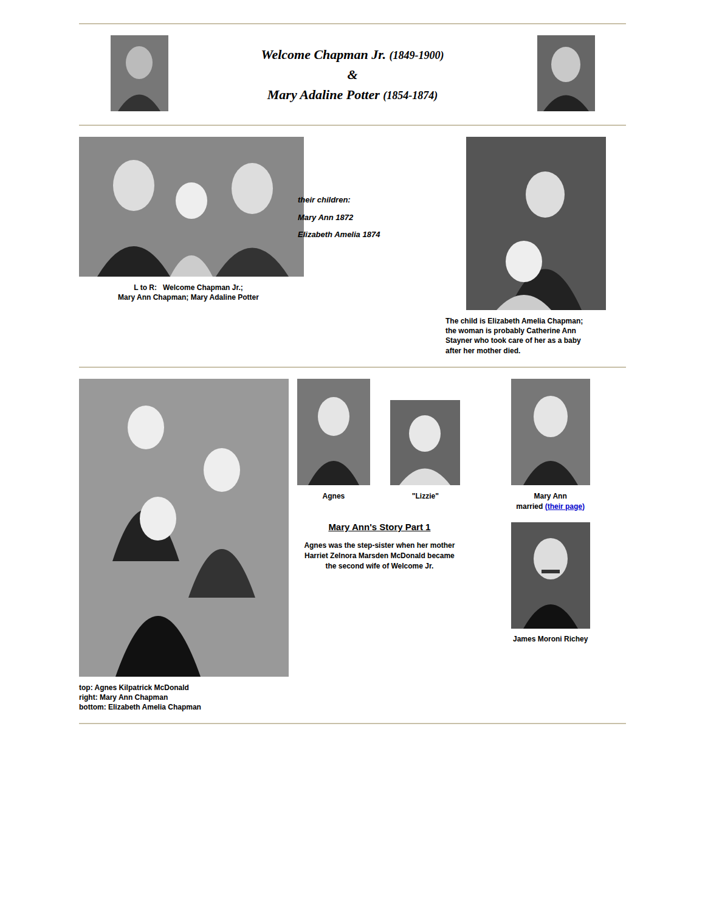Welcome Chapman Jr. (1849-1900)
&
Mary Adaline Potter (1854-1874)
L to R: Welcome Chapman Jr.;
Mary Ann Chapman; Mary Adaline Potter
their children:
Mary Ann 1872
Elizabeth Amelia 1874
The child is Elizabeth Amelia Chapman;
the woman is probably Catherine Ann
Stayner who took care of her as a baby
after her mother died.
top: Agnes Kilpatrick McDonald
right: Mary Ann Chapman
bottom: Elizabeth Amelia Chapman
Agnes
"Lizzie"
Mary Ann's Story Part 1
Agnes was the step-sister when her mother
Harriet Zelnora Marsden McDonald became
the second wife of Welcome Jr.
Mary Ann
married (their page)
James Moroni Richey